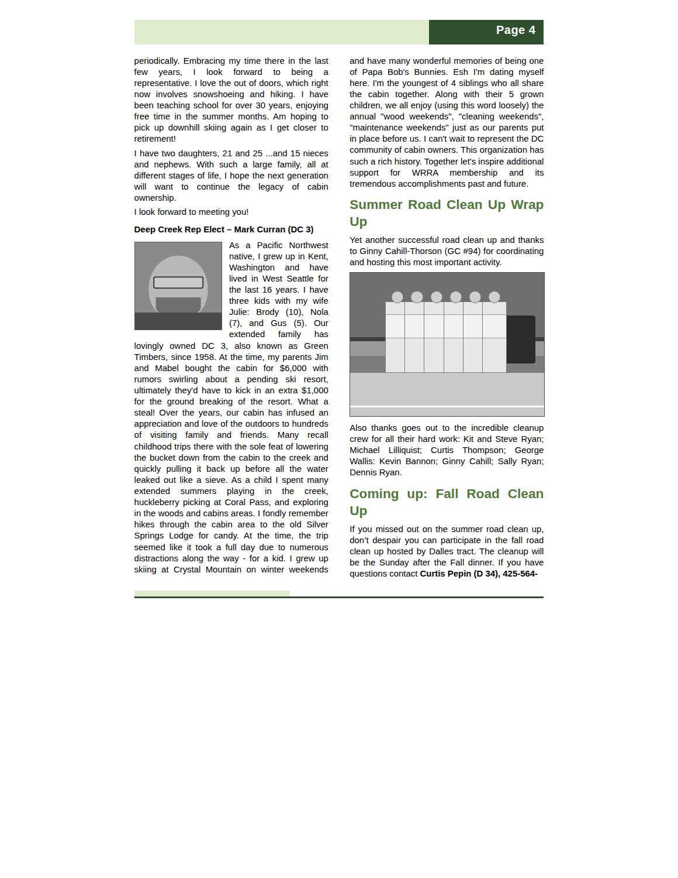Page 4
periodically. Embracing my time there in the last few years, I look forward to being a representative. I love the out of doors, which right now involves snowshoeing and hiking. I have been teaching school for over 30 years, enjoying free time in the summer months. Am hoping to pick up downhill skiing again as I get closer to retirement!
I have two daughters, 21 and 25 ...and 15 nieces and nephews. With such a large family, all at different stages of life, I hope the next generation will want to continue the legacy of cabin ownership.
I look forward to meeting you!
Deep Creek Rep Elect – Mark Curran (DC 3)
As a Pacific Northwest native, I grew up in Kent, Washington and have lived in West Seattle for the last 16 years. I have three kids with my wife Julie: Brody (10), Nola (7), and Gus (5). Our extended family has lovingly owned DC 3, also known as Green Timbers, since 1958. At the time, my parents Jim and Mabel bought the cabin for $6,000 with rumors swirling about a pending ski resort, ultimately they'd have to kick in an extra $1,000 for the ground breaking of the resort. What a steal! Over the years, our cabin has infused an appreciation and love of the outdoors to hundreds of visiting family and friends. Many recall childhood trips there with the sole feat of lowering the bucket down from the cabin to the creek and quickly pulling it back up before all the water leaked out like a sieve. As a child I spent many extended summers playing in the creek, huckleberry picking at Coral Pass, and exploring in the woods and cabins areas. I fondly remember hikes through the cabin area to the old Silver Springs Lodge for candy. At the time, the trip seemed like it took a full day due to numerous distractions along the way - for a kid. I grew up skiing at Crystal Mountain on winter weekends and have many wonderful memories of being one of Papa Bob's Bunnies. Esh I'm dating myself here. I'm the youngest of 4 siblings who all share the cabin together. Along with their 5 grown children, we all enjoy (using this word loosely) the annual "wood weekends", "cleaning weekends", "maintenance weekends" just as our parents put in place before us. I can't wait to represent the DC community of cabin owners. This organization has such a rich history. Together let's inspire additional support for WRRA membership and its tremendous accomplishments past and future.
Summer Road Clean Up Wrap Up
Yet another successful road clean up and thanks to Ginny Cahill-Thorson (GC #94) for coordinating and hosting this most important activity.
Also thanks goes out to the incredible cleanup crew for all their hard work: Kit and Steve Ryan; Michael Lilliquist; Curtis Thompson; George Wallis: Kevin Bannon; Ginny Cahill; Sally Ryan; Dennis Ryan.
Coming up: Fall Road Clean Up
If you missed out on the summer road clean up, don’t despair you can participate in the fall road clean up hosted by Dalles tract. The cleanup will be the Sunday after the Fall dinner. If you have questions contact Curtis Pepin (D 34), 425-564-